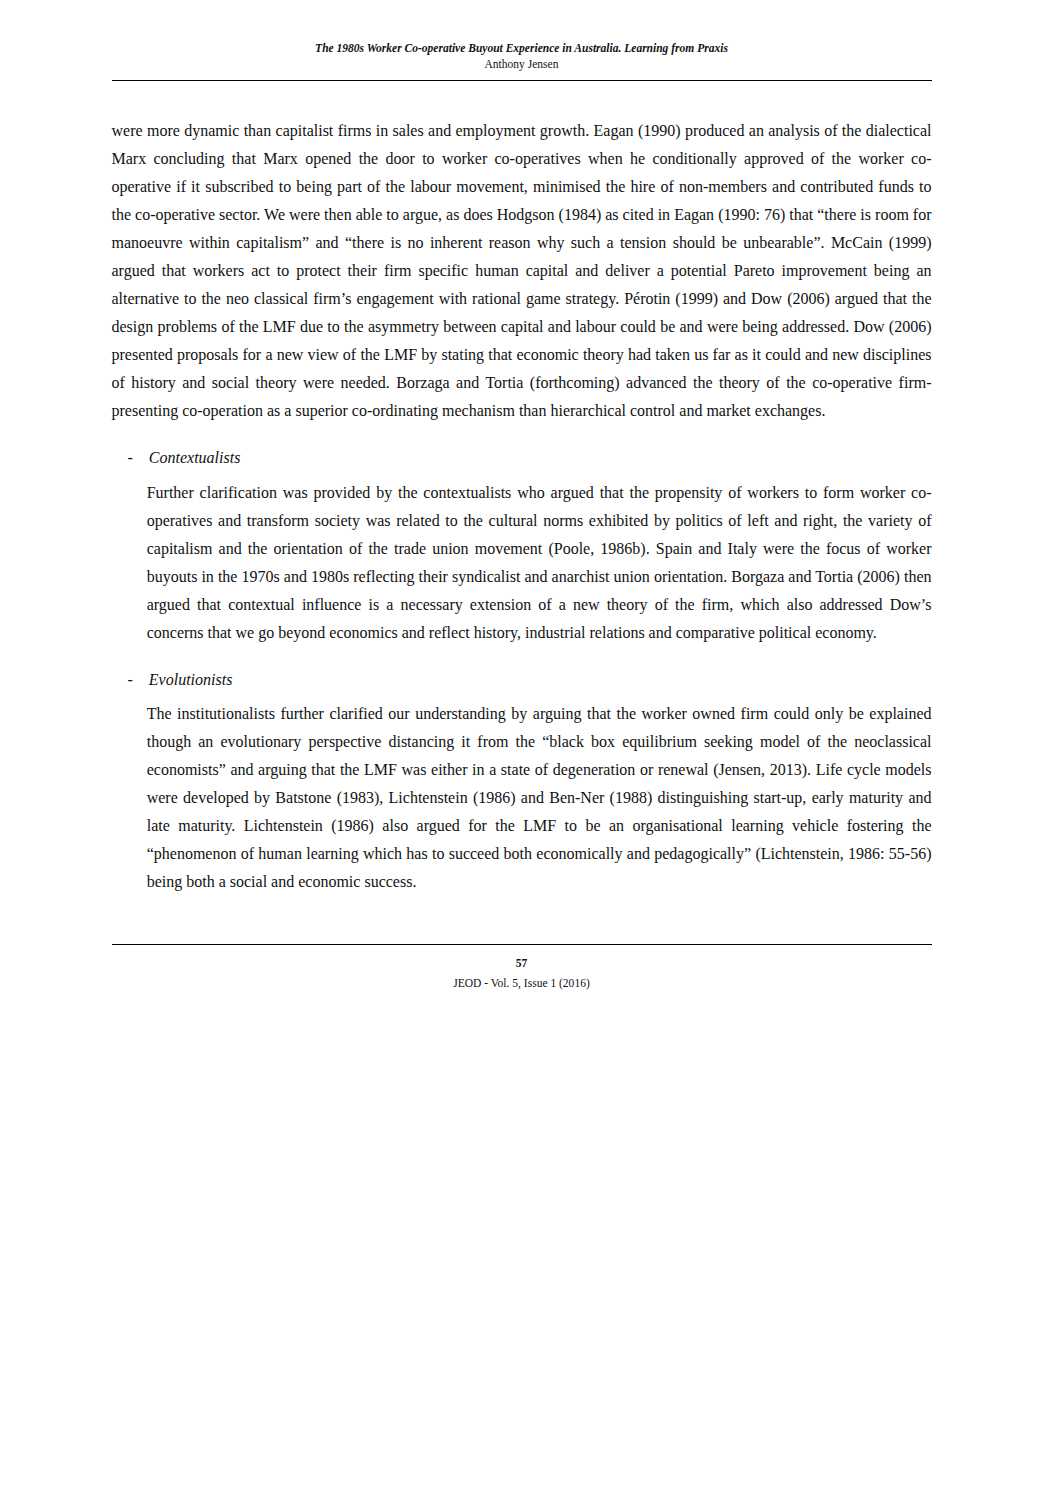The 1980s Worker Co-operative Buyout Experience in Australia. Learning from Praxis Anthony Jensen
were more dynamic than capitalist firms in sales and employment growth. Eagan (1990) produced an analysis of the dialectical Marx concluding that Marx opened the door to worker co-operatives when he conditionally approved of the worker co-operative if it subscribed to being part of the labour movement, minimised the hire of non-members and contributed funds to the co-operative sector. We were then able to argue, as does Hodgson (1984) as cited in Eagan (1990: 76) that “there is room for manoeuvre within capitalism” and “there is no inherent reason why such a tension should be unbearable”. McCain (1999) argued that workers act to protect their firm specific human capital and deliver a potential Pareto improvement being an alternative to the neo classical firm’s engagement with rational game strategy. Pérotin (1999) and Dow (2006) argued that the design problems of the LMF due to the asymmetry between capital and labour could be and were being addressed. Dow (2006) presented proposals for a new view of the LMF by stating that economic theory had taken us far as it could and new disciplines of history and social theory were needed. Borzaga and Tortia (forthcoming) advanced the theory of the co-operative firm-presenting co-operation as a superior co-ordinating mechanism than hierarchical control and market exchanges.
Contextualists
Further clarification was provided by the contextualists who argued that the propensity of workers to form worker co-operatives and transform society was related to the cultural norms exhibited by politics of left and right, the variety of capitalism and the orientation of the trade union movement (Poole, 1986b). Spain and Italy were the focus of worker buyouts in the 1970s and 1980s reflecting their syndicalist and anarchist union orientation. Borgaza and Tortia (2006) then argued that contextual influence is a necessary extension of a new theory of the firm, which also addressed Dow’s concerns that we go beyond economics and reflect history, industrial relations and comparative political economy.
Evolutionists
The institutionalists further clarified our understanding by arguing that the worker owned firm could only be explained though an evolutionary perspective distancing it from the “black box equilibrium seeking model of the neoclassical economists” and arguing that the LMF was either in a state of degeneration or renewal (Jensen, 2013). Life cycle models were developed by Batstone (1983), Lichtenstein (1986) and Ben-Ner (1988) distinguishing start-up, early maturity and late maturity. Lichtenstein (1986) also argued for the LMF to be an organisational learning vehicle fostering the “phenomenon of human learning which has to succeed both economically and pedagogically” (Lichtenstein, 1986: 55-56) being both a social and economic success.
57 JEOD - Vol. 5, Issue 1 (2016)